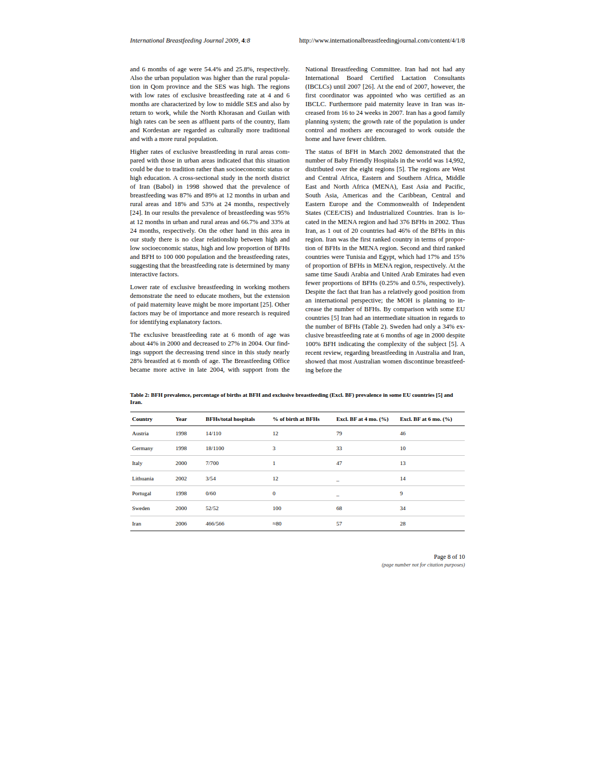International Breastfeeding Journal 2009, 4:8
http://www.internationalbreastfeedingjournal.com/content/4/1/8
and 6 months of age were 54.4% and 25.8%, respectively. Also the urban population was higher than the rural population in Qom province and the SES was high. The regions with low rates of exclusive breastfeeding rate at 4 and 6 months are characterized by low to middle SES and also by return to work, while the North Khorasan and Guilan with high rates can be seen as affluent parts of the country, Ilam and Kordestan are regarded as culturally more traditional and with a more rural population.
Higher rates of exclusive breastfeeding in rural areas compared with those in urban areas indicated that this situation could be due to tradition rather than socioeconomic status or high education. A cross-sectional study in the north district of Iran (Babol) in 1998 showed that the prevalence of breastfeeding was 87% and 89% at 12 months in urban and rural areas and 18% and 53% at 24 months, respectively [24]. In our results the prevalence of breastfeeding was 95% at 12 months in urban and rural areas and 66.7% and 33% at 24 months, respectively. On the other hand in this area in our study there is no clear relationship between high and low socioeconomic status, high and low proportion of BFHs and BFH to 100 000 population and the breastfeeding rates, suggesting that the breastfeeding rate is determined by many interactive factors.
Lower rate of exclusive breastfeeding in working mothers demonstrate the need to educate mothers, but the extension of paid maternity leave might be more important [25]. Other factors may be of importance and more research is required for identifying explanatory factors.
The exclusive breastfeeding rate at 6 month of age was about 44% in 2000 and decreased to 27% in 2004. Our findings support the decreasing trend since in this study nearly 28% breastfed at 6 month of age. The Breastfeeding Office became more active in late 2004, with support from the National Breastfeeding Committee. Iran had not had any International Board Certified Lactation Consultants (IBCLCs) until 2007 [26]. At the end of 2007, however, the first coordinator was appointed who was certified as an IBCLC. Furthermore paid maternity leave in Iran was increased from 16 to 24 weeks in 2007. Iran has a good family planning system; the growth rate of the population is under control and mothers are encouraged to work outside the home and have fewer children.
The status of BFH in March 2002 demonstrated that the number of Baby Friendly Hospitals in the world was 14,992, distributed over the eight regions [5]. The regions are West and Central Africa, Eastern and Southern Africa, Middle East and North Africa (MENA), East Asia and Pacific, South Asia, Americas and the Caribbean, Central and Eastern Europe and the Commonwealth of Independent States (CEE/CIS) and Industrialized Countries. Iran is located in the MENA region and had 376 BFHs in 2002. Thus Iran, as 1 out of 20 countries had 46% of the BFHs in this region. Iran was the first ranked country in terms of proportion of BFHs in the MENA region. Second and third ranked countries were Tunisia and Egypt, which had 17% and 15% of proportion of BFHs in MENA region, respectively. At the same time Saudi Arabia and United Arab Emirates had even fewer proportions of BFHs (0.25% and 0.5%, respectively). Despite the fact that Iran has a relatively good position from an international perspective; the MOH is planning to increase the number of BFHs. By comparison with some EU countries [5] Iran had an intermediate situation in regards to the number of BFHs (Table 2). Sweden had only a 34% exclusive breastfeeding rate at 6 months of age in 2000 despite 100% BFH indicating the complexity of the subject [5]. A recent review, regarding breastfeeding in Australia and Iran, showed that most Australian women discontinue breastfeeding before the
Table 2: BFH prevalence, percentage of births at BFH and exclusive breastfeeding (Excl. BF) prevalence in some EU countries [5] and Iran.
| Country | Year | BFHs/total hospitals | % of birth at BFHs | Excl. BF at 4 mo. (%) | Excl. BF at 6 mo. (%) |
| --- | --- | --- | --- | --- | --- |
| Austria | 1998 | 14/110 | 12 | 79 | 46 |
| Germany | 1998 | 18/1100 | 3 | 33 | 10 |
| Italy | 2000 | 7/700 | 1 | 47 | 13 |
| Lithuania | 2002 | 3/54 | 12 | _ | 14 |
| Portugal | 1998 | 0/60 | 0 | _ | 9 |
| Sweden | 2000 | 52/52 | 100 | 68 | 34 |
| Iran | 2006 | 466/566 | ≈80 | 57 | 28 |
Page 8 of 10
(page number not for citation purposes)